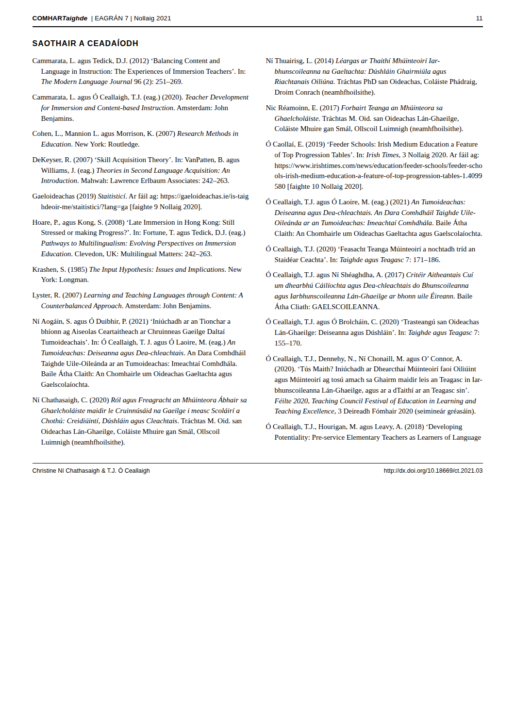COMHARTaighde | EAGRÁN 7 | Nollaig 2021
11
Saothair a Ceadaíodh
Cammarata, L. agus Tedick, D.J. (2012) ‘Balancing Content and Language in Instruction: The Experiences of Immersion Teachers’. In: The Modern Language Journal 96 (2): 251–269.
Cammarata, L. agus Ó Ceallaigh, T.J. (eag.) (2020). Teacher Development for Immersion and Content-based Instruction. Amsterdam: John Benjamins.
Cohen, L., Mannion L. agus Morrison, K. (2007) Research Methods in Education. New York: Routledge.
DeKeyser, R. (2007) ‘Skill Acquisition Theory’. In: VanPatten, B. agus Williams, J. (eag.) Theories in Second Language Acquisition: An Introduction. Mahwah: Lawrence Erlbaum Associates: 242–263.
Gaeloideachas (2019) Staitisticí. Ar fáil ag: https://gaeloideachas.ie/is-taighdeoir-me/staitistici/?lang=ga [faighte 9 Nollaig 2020].
Hoare, P., agus Kong, S. (2008) ‘Late Immersion in Hong Kong: Still Stressed or making Progress?’. In: Fortune, T. agus Tedick, D.J. (eag.) Pathways to Multilingualism: Evolving Perspectives on Immersion Education. Clevedon, UK: Multilingual Matters: 242–263.
Krashen, S. (1985) The Input Hypothesis: Issues and Implications. New York: Longman.
Lyster, R. (2007) Learning and Teaching Languages through Content: A Counterbalanced Approach. Amsterdam: John Benjamins.
Ní Aogáin, S. agus Ó Duibhir, P. (2021) ‘Iniúchadh ar an Tionchar a bhíonn ag Aiseolas Ceartaitheach ar Chruinneas Gaeilge Daltaí Tumoideachais’. In: Ó Ceallaigh, T. J. agus Ó Laoire, M. (eag.) An Tumoideachas: Deiseanna agus Dea-chleachtais. An Dara Comhdháil Taighde Uile-Oileánda ar an Tumoideachas: Imeachtaí Comhdhála. Baile Átha Claith: An Chomhairle um Oideachas Gaeltachta agus Gaelscolaíochta.
Ní Chathasaigh, C. (2020) Ról agus Freagracht an Mhúinteora Ábhair sa Ghaelcholáiste maidir le Cruinnúsáid na Gaeilge i measc Scoláirí a Chothú: Creidiúintí, Dúshláin agus Cleachtais. Tráchtas M. Oid. san Oideachas Lán-Ghaeilge, Coláiste Mhuire gan Smál, Ollscoil Luimnigh (neamhfhoilsithe).
Ní Thuairisg, L. (2014) Léargas ar Thaithí Mhúinteoirí Iar-bhunscoileanna na Gaeltachta: Dúshláin Ghairmiúla agus Riachtanais Oiliúna. Tráchtas PhD san Oideachas, Coláiste Phádraig, Droim Conrach (neamhfhoilsithe).
Nic Réamoinn, E. (2017) Forbairt Teanga an Mhúinteora sa Ghaelcholáiste. Tráchtas M. Oid. san Oideachas Lán-Ghaeilge, Coláiste Mhuire gan Smál, Ollscoil Luimnigh (neamhfhoilsithe).
Ó Caollaí, E. (2019) ‘Feeder Schools: Irish Medium Education a Feature of Top Progression Tables’. In: Irish Times, 3 Nollaig 2020. Ar fáil ag: https://www.irishtimes.com/news/education/feeder-schools/feeder-schools-irish-medium-education-a-feature-of-top-progression-tables-1.4099580 [faighte 10 Nollaig 2020].
Ó Ceallaigh, T.J. agus Ó Laoire, M. (eag.) (2021) An Tumoideachas: Deiseanna agus Dea-chleachtais. An Dara Comhdháil Taighde Uile-Oileánda ar an Tumoideachas: Imeachtaí Comhdhála. Baile Átha Claith: An Chomhairle um Oideachas Gaeltachta agus Gaelscolaíochta.
Ó Ceallaigh, T.J. (2020) ‘Feasacht Teanga Múinteoirí a nochtadh tríd an Staidéar Ceachta’. In: Taighde agus Teagasc 7: 171–186.
Ó Ceallaigh, T.J. agus Ní Shéaghdha, A. (2017) Critéir Aitheantais Cuí um dhearbhú Cáilíochta agus Dea-chleachtais do Bhunscoileanna agus Iarbhunscoileanna Lán-Ghaeilge ar bhonn uile Éireann. Baile Átha Cliath: GAELSCOILEANNA.
Ó Ceallaigh, T.J. agus Ó Brolcháin, C. (2020) ‘Trasteangú san Oideachas Lán-Ghaeilge: Deiseanna agus Dúshláin’. In: Taighde agus Teagasc 7: 155–170.
Ó Ceallaigh, T.J., Dennehy, N., Ní Chonaill, M. agus O’ Connor, A. (2020). ‘Tús Maith? Iniúchadh ar Dhearcthaí Múinteoirí faoi Oiliúint agus Múinteoirí ag tosú amach sa Ghairm maidir leis an Teagasc in Iar-bhunscoileanna Lán-Ghaeilge, agus ar a dTaithí ar an Teagasc sin’. Féilte 2020, Teaching Council Festival of Education in Learning and Teaching Excellence, 3 Deireadh Fómhair 2020 (seimineár gréasáin).
Ó Ceallaigh, T.J., Hourigan, M. agus Leavy, A. (2018) ‘Developing Potentiality: Pre-service Elementary Teachers as Learners of Language
Christine Ní Chathasaigh & T.J. Ó Ceallaigh
http://dx.doi.org/10.18669/ct.2021.03